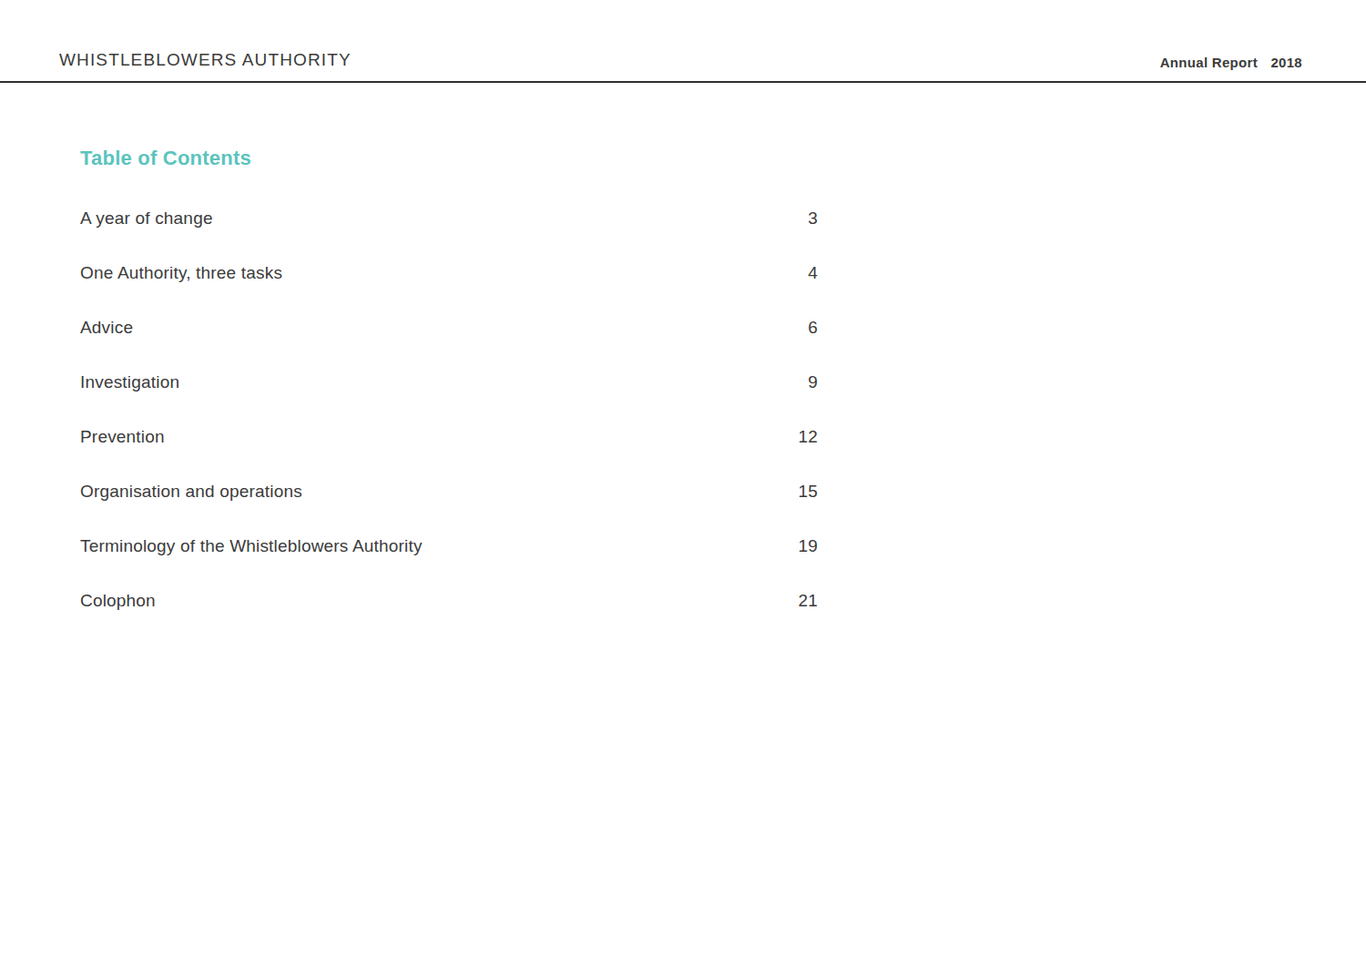Whistleblowers Authority
Annual Report 2018
Table of Contents
A year of change 3
One Authority, three tasks 4
Advice 6
Investigation 9
Prevention 12
Organisation and operations 15
Terminology of the Whistleblowers Authority 19
Colophon 21